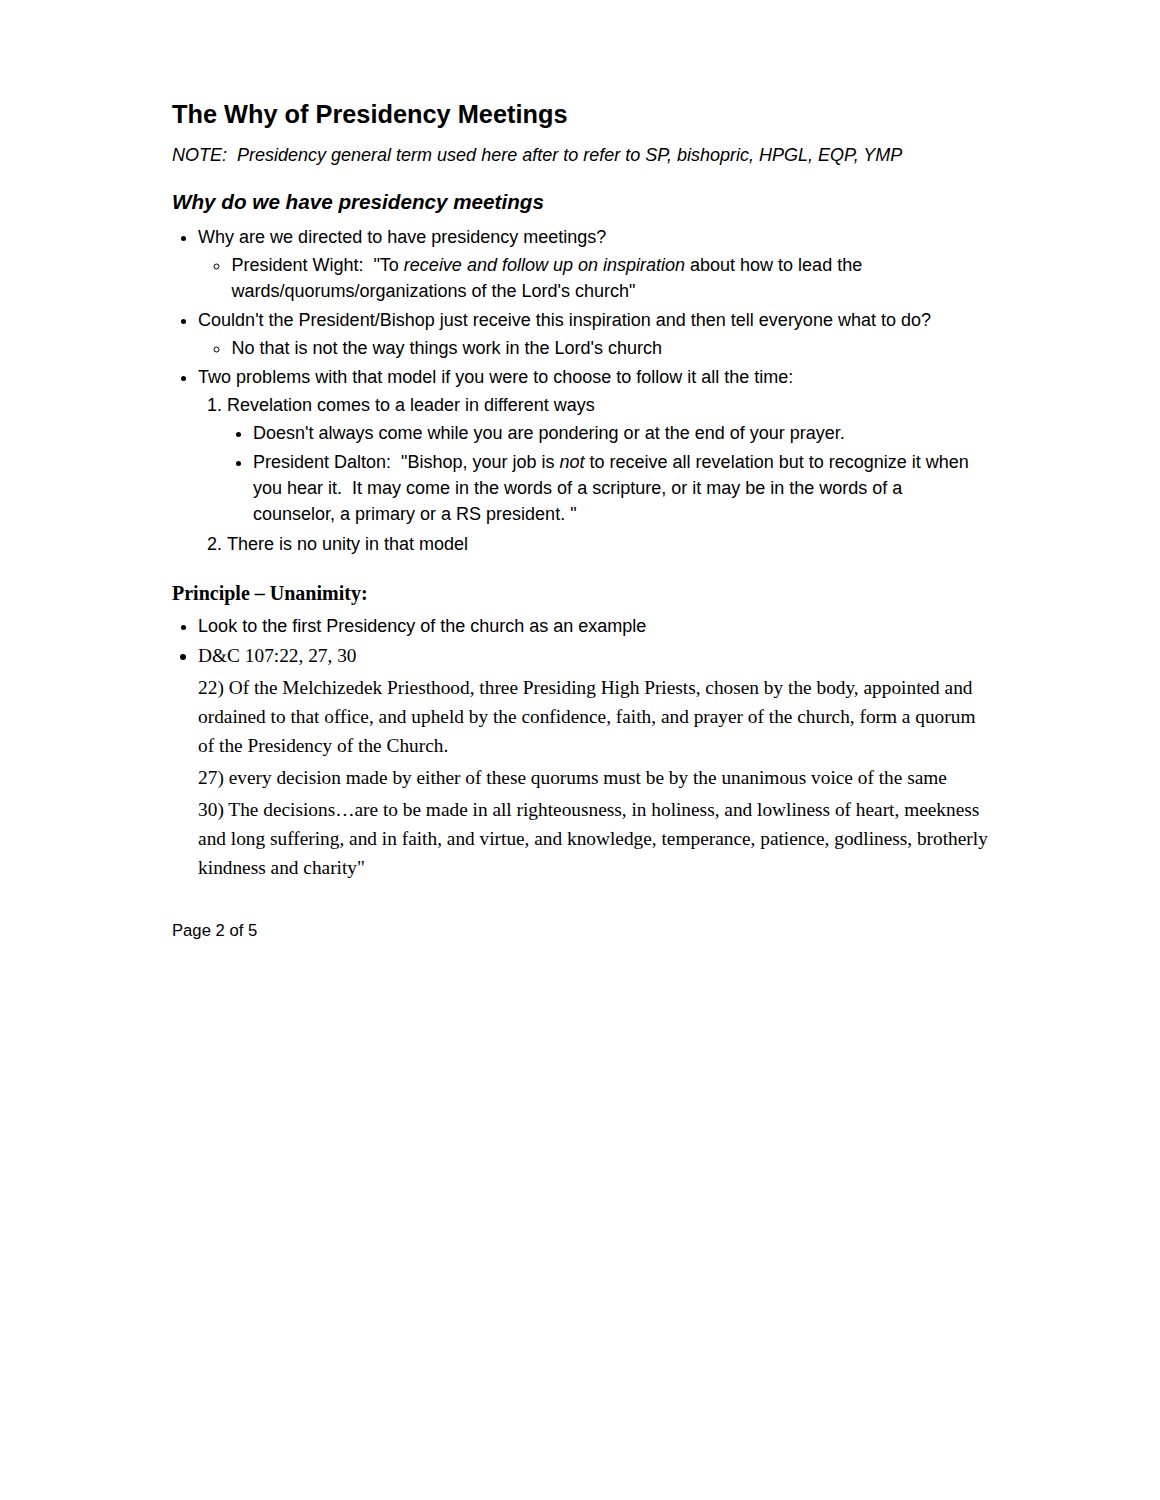The Why of Presidency Meetings
NOTE: Presidency general term used here after to refer to SP, bishopric, HPGL, EQP, YMP
Why do we have presidency meetings
Why are we directed to have presidency meetings?
President Wight: "To receive and follow up on inspiration about how to lead the wards/quorums/organizations of the Lord's church"
Couldn't the President/Bishop just receive this inspiration and then tell everyone what to do?
No that is not the way things work in the Lord's church
Two problems with that model if you were to choose to follow it all the time:
Revelation comes to a leader in different ways
Doesn't always come while you are pondering or at the end of your prayer.
President Dalton: "Bishop, your job is not to receive all revelation but to recognize it when you hear it. It may come in the words of a scripture, or it may be in the words of a counselor, a primary or a RS president. "
There is no unity in that model
Principle – Unanimity:
Look to the first Presidency of the church as an example
D&C 107:22, 27, 30
22) Of the Melchizedek Priesthood, three Presiding High Priests, chosen by the body, appointed and ordained to that office, and upheld by the confidence, faith, and prayer of the church, form a quorum of the Presidency of the Church.
27) every decision made by either of these quorums must be by the unanimous voice of the same
30) The decisions…are to be made in all righteousness, in holiness, and lowliness of heart, meekness and long suffering, and in faith, and virtue, and knowledge, temperance, patience, godliness, brotherly kindness and charity"
Page 2 of 5